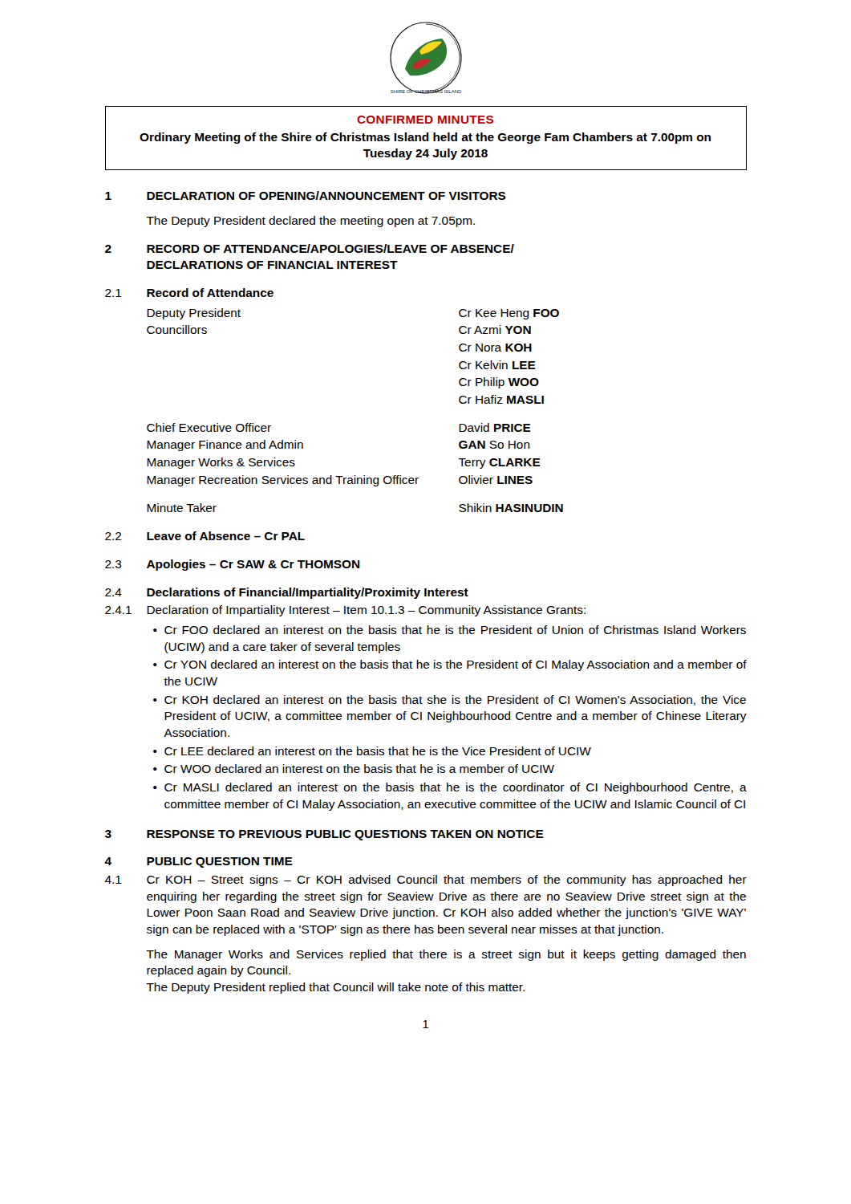SHIRE OF CHRISTMAS ISLAND
CONFIRMED MINUTES
Ordinary Meeting of the Shire of Christmas Island held at the George Fam Chambers at 7.00pm on Tuesday 24 July 2018
1
DECLARATION OF OPENING/ANNOUNCEMENT OF VISITORS
The Deputy President declared the meeting open at 7.05pm.
2
RECORD OF ATTENDANCE/APOLOGIES/LEAVE OF ABSENCE/
DECLARATIONS OF FINANCIAL INTEREST
2.1
Record of Attendance
| Deputy President | Cr Kee Heng FOO |
| Councillors | Cr Azmi YON |
| | Cr Nora KOH |
| | Cr Kelvin LEE |
| | Cr Philip WOO |
| | Cr Hafiz MASLI |
| Chief Executive Officer | David PRICE |
| Manager Finance and Admin | GAN So Hon |
| Manager Works & Services | Terry CLARKE |
| Manager Recreation Services and Training Officer | Olivier LINES |
| Minute Taker | Shikin HASINUDIN |
2.2
Leave of Absence – Cr PAL
2.3
Apologies – Cr SAW & Cr THOMSON
2.4
Declarations of Financial/Impartiality/Proximity Interest
2.4.1
Declaration of Impartiality Interest – Item 10.1.3 – Community Assistance Grants:
Cr FOO declared an interest on the basis that he is the President of Union of Christmas Island Workers (UCIW) and a care taker of several temples
Cr YON declared an interest on the basis that he is the President of CI Malay Association and a member of the UCIW
Cr KOH declared an interest on the basis that she is the President of CI Women's Association, the Vice President of UCIW, a committee member of CI Neighbourhood Centre and a member of Chinese Literary Association.
Cr LEE declared an interest on the basis that he is the Vice President of UCIW
Cr WOO declared an interest on the basis that he is a member of UCIW
Cr MASLI declared an interest on the basis that he is the coordinator of CI Neighbourhood Centre, a committee member of CI Malay Association, an executive committee of the UCIW and Islamic Council of CI
3
RESPONSE TO PREVIOUS PUBLIC QUESTIONS TAKEN ON NOTICE
4
PUBLIC QUESTION TIME
4.1
Cr KOH – Street signs – Cr KOH advised Council that members of the community has approached her enquiring her regarding the street sign for Seaview Drive as there are no Seaview Drive street sign at the Lower Poon Saan Road and Seaview Drive junction. Cr KOH also added whether the junction's 'GIVE WAY' sign can be replaced with a 'STOP' sign as there has been several near misses at that junction.
The Manager Works and Services replied that there is a street sign but it keeps getting damaged then replaced again by Council.
The Deputy President replied that Council will take note of this matter.
1